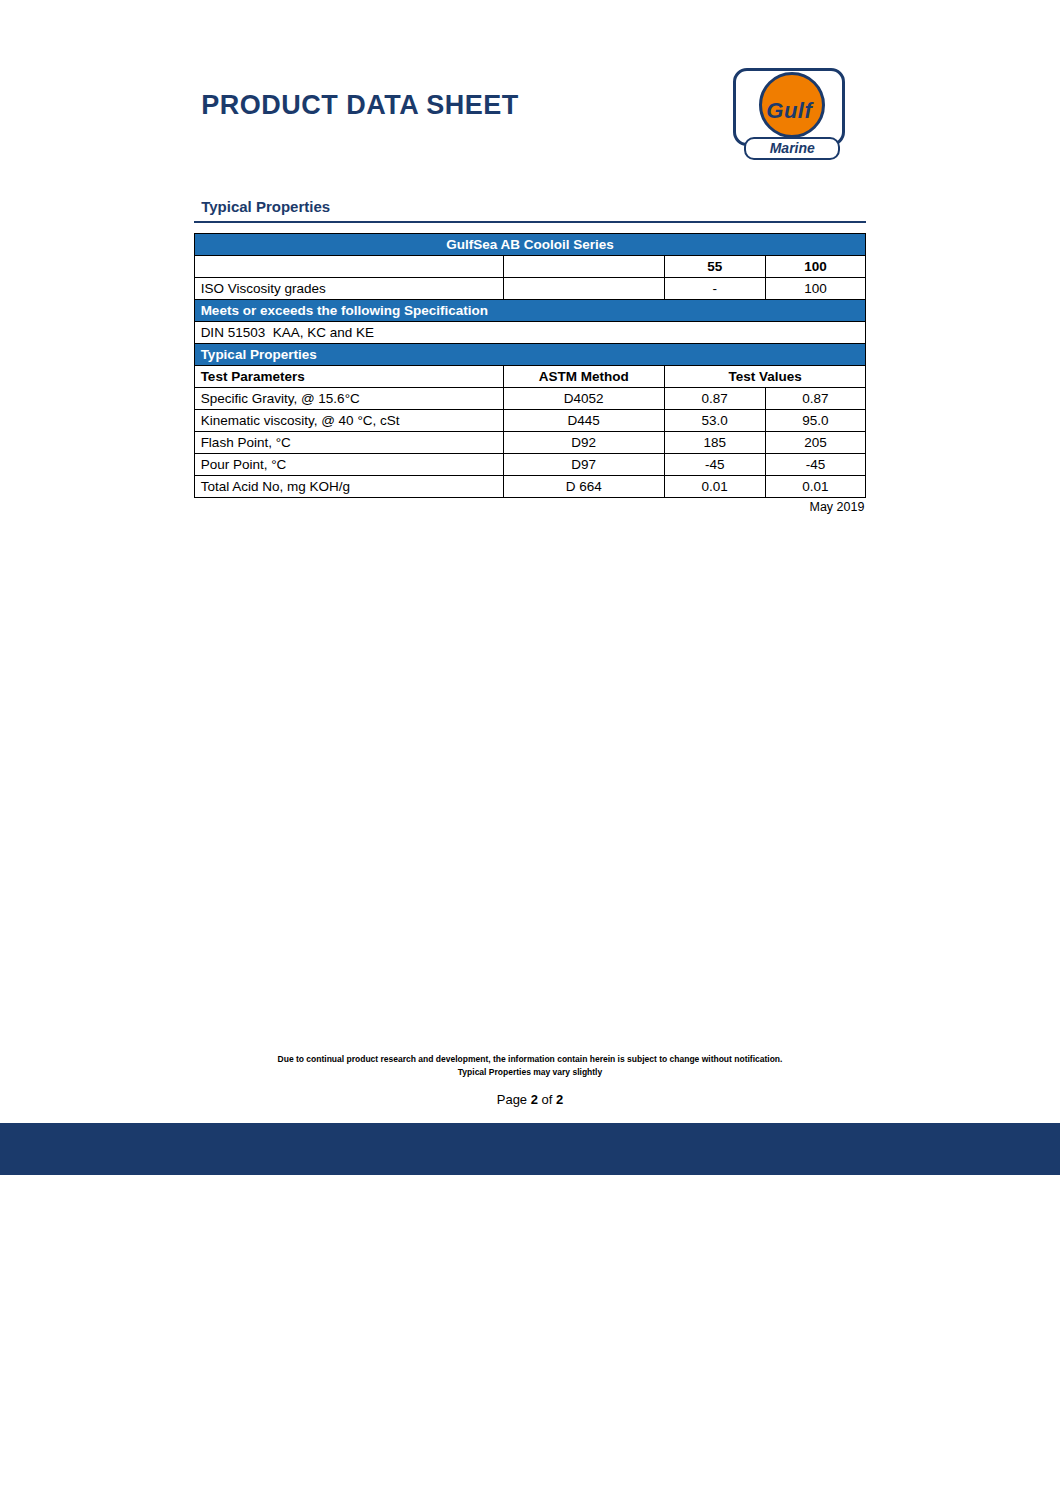PRODUCT DATA SHEET
Gulf
Marine
Typical Properties
| GulfSea AB Cooloil Series |
| | | 55 | 100 |
| ISO Viscosity grades | | - | 100 |
| Meets or exceeds the following Specification |
| DIN 51503 KAA, KC and KE |
| Typical Properties |
| Test Parameters | ASTM Method | Test Values |
| Specific Gravity, @ 15.6°C | D4052 | 0.87 | 0.87 |
| Kinematic viscosity, @ 40 °C, cSt | D445 | 53.0 | 95.0 |
| Flash Point, °C | D92 | 185 | 205 |
| Pour Point, °C | D97 | -45 | -45 |
| Total Acid No, mg KOH/g | D 664 | 0.01 | 0.01 |
May 2019
Due to continual product research and development, the information contain herein is subject to change without notification.
Typical Properties may vary slightly
Page 2 of 2